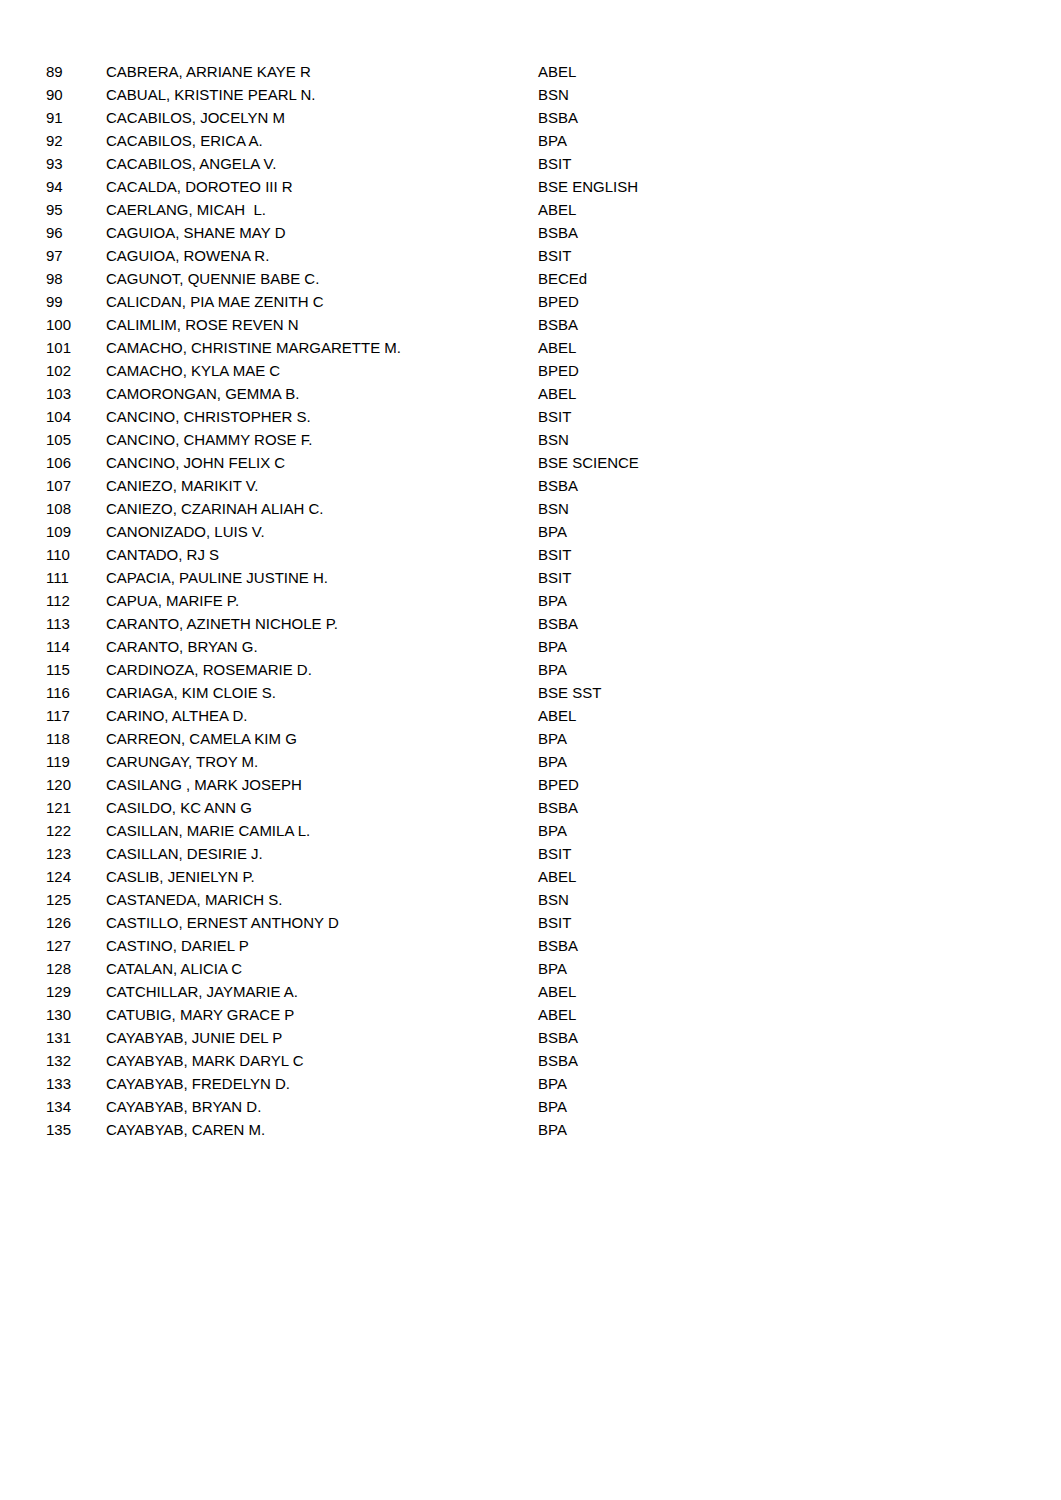| 89 | CABRERA, ARRIANE KAYE R | ABEL |
| 90 | CABUAL, KRISTINE PEARL N. | BSN |
| 91 | CACABILOS, JOCELYN M | BSBA |
| 92 | CACABILOS, ERICA A. | BPA |
| 93 | CACABILOS, ANGELA V. | BSIT |
| 94 | CACALDA, DOROTEO III R | BSE ENGLISH |
| 95 | CAERLANG, MICAH L. | ABEL |
| 96 | CAGUIOA, SHANE MAY D | BSBA |
| 97 | CAGUIOA, ROWENA R. | BSIT |
| 98 | CAGUNOT, QUENNIE BABE C. | BECEd |
| 99 | CALICDAN, PIA MAE ZENITH C | BPED |
| 100 | CALIMLIM, ROSE REVEN N | BSBA |
| 101 | CAMACHO, CHRISTINE MARGARETTE M. | ABEL |
| 102 | CAMACHO, KYLA MAE C | BPED |
| 103 | CAMORONGAN, GEMMA B. | ABEL |
| 104 | CANCINO, CHRISTOPHER S. | BSIT |
| 105 | CANCINO, CHAMMY ROSE F. | BSN |
| 106 | CANCINO, JOHN FELIX C | BSE SCIENCE |
| 107 | CANIEZO, MARIKIT V. | BSBA |
| 108 | CANIEZO, CZARINAH ALIAH C. | BSN |
| 109 | CANONIZADO, LUIS V. | BPA |
| 110 | CANTADO, RJ S | BSIT |
| 111 | CAPACIA, PAULINE JUSTINE H. | BSIT |
| 112 | CAPUA, MARIFE P. | BPA |
| 113 | CARANTO, AZINETH NICHOLE P. | BSBA |
| 114 | CARANTO, BRYAN G. | BPA |
| 115 | CARDINOZA, ROSEMARIE D. | BPA |
| 116 | CARIAGA, KIM CLOIE S. | BSE SST |
| 117 | CARINO, ALTHEA D. | ABEL |
| 118 | CARREON, CAMELA KIM G | BPA |
| 119 | CARUNGAY, TROY M. | BPA |
| 120 | CASILANG , MARK JOSEPH | BPED |
| 121 | CASILDO, KC ANN G | BSBA |
| 122 | CASILLAN, MARIE CAMILA L. | BPA |
| 123 | CASILLAN, DESIRIE J. | BSIT |
| 124 | CASLIB, JENIELYN P. | ABEL |
| 125 | CASTANEDA, MARICH S. | BSN |
| 126 | CASTILLO, ERNEST ANTHONY D | BSIT |
| 127 | CASTINO, DARIEL P | BSBA |
| 128 | CATALAN, ALICIA C | BPA |
| 129 | CATCHILLAR, JAYMARIE A. | ABEL |
| 130 | CATUBIG, MARY GRACE P | ABEL |
| 131 | CAYABYAB, JUNIE DEL P | BSBA |
| 132 | CAYABYAB, MARK DARYL C | BSBA |
| 133 | CAYABYAB, FREDELYN D. | BPA |
| 134 | CAYABYAB, BRYAN D. | BPA |
| 135 | CAYABYAB, CAREN M. | BPA |